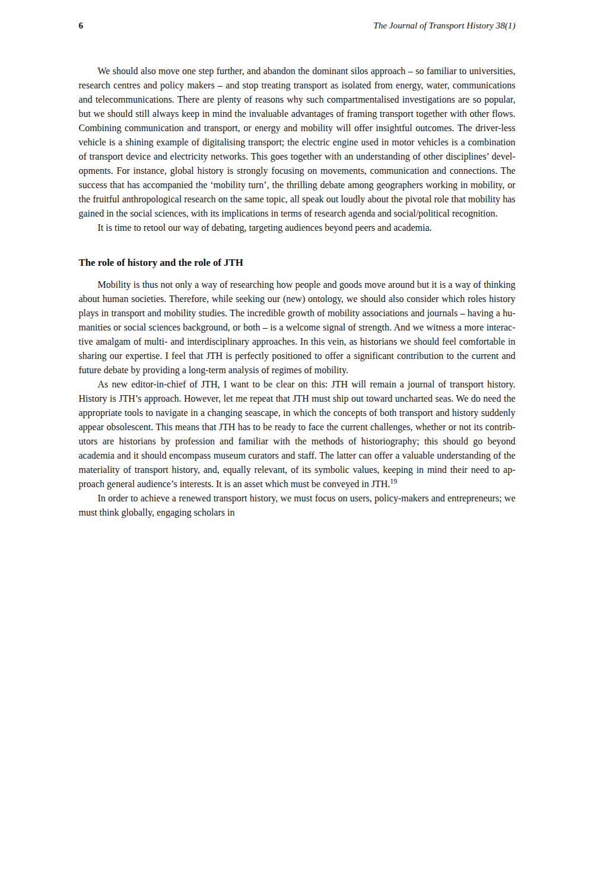6 The Journal of Transport History 38(1)
We should also move one step further, and abandon the dominant silos approach – so familiar to universities, research centres and policy makers – and stop treating transport as isolated from energy, water, communications and telecommunications. There are plenty of reasons why such compartmentalised investigations are so popular, but we should still always keep in mind the invaluable advantages of framing transport together with other flows. Combining communication and transport, or energy and mobility will offer insightful outcomes. The driver-less vehicle is a shining example of digitalising transport; the electric engine used in motor vehicles is a combination of transport device and electricity networks. This goes together with an understanding of other disciplines’ developments. For instance, global history is strongly focusing on movements, communication and connections. The success that has accompanied the ‘mobility turn’, the thrilling debate among geographers working in mobility, or the fruitful anthropological research on the same topic, all speak out loudly about the pivotal role that mobility has gained in the social sciences, with its implications in terms of research agenda and social/political recognition.
It is time to retool our way of debating, targeting audiences beyond peers and academia.
The role of history and the role of JTH
Mobility is thus not only a way of researching how people and goods move around but it is a way of thinking about human societies. Therefore, while seeking our (new) ontology, we should also consider which roles history plays in transport and mobility studies. The incredible growth of mobility associations and journals – having a humanities or social sciences background, or both – is a welcome signal of strength. And we witness a more interactive amalgam of multi- and interdisciplinary approaches. In this vein, as historians we should feel comfortable in sharing our expertise. I feel that JTH is perfectly positioned to offer a significant contribution to the current and future debate by providing a long-term analysis of regimes of mobility.
As new editor-in-chief of JTH, I want to be clear on this: JTH will remain a journal of transport history. History is JTH’s approach. However, let me repeat that JTH must ship out toward uncharted seas. We do need the appropriate tools to navigate in a changing seascape, in which the concepts of both transport and history suddenly appear obsolescent. This means that JTH has to be ready to face the current challenges, whether or not its contributors are historians by profession and familiar with the methods of historiography; this should go beyond academia and it should encompass museum curators and staff. The latter can offer a valuable understanding of the materiality of transport history, and, equally relevant, of its symbolic values, keeping in mind their need to approach general audience’s interests. It is an asset which must be conveyed in JTH.19
In order to achieve a renewed transport history, we must focus on users, policy-makers and entrepreneurs; we must think globally, engaging scholars in